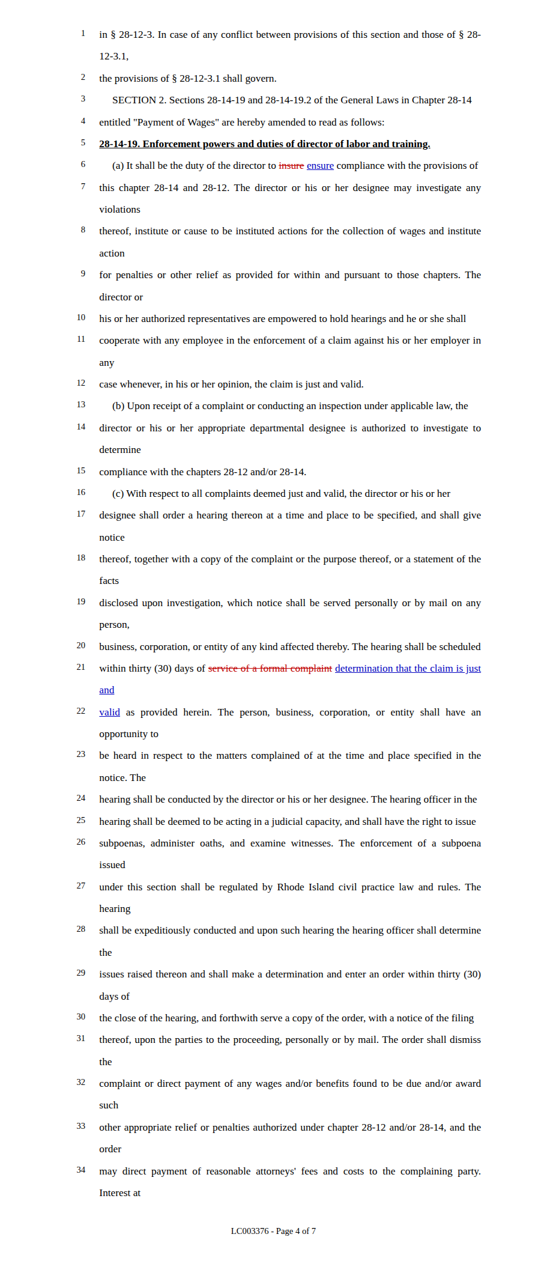in § 28-12-3. In case of any conflict between provisions of this section and those of § 28-12-3.1,
the provisions of § 28-12-3.1 shall govern.
SECTION 2. Sections 28-14-19 and 28-14-19.2 of the General Laws in Chapter 28-14
entitled "Payment of Wages" are hereby amended to read as follows:
28-14-19. Enforcement powers and duties of director of labor and training.
(a) It shall be the duty of the director to insure ensure compliance with the provisions of
this chapter 28-14 and 28-12. The director or his or her designee may investigate any violations
thereof, institute or cause to be instituted actions for the collection of wages and institute action
for penalties or other relief as provided for within and pursuant to those chapters. The director or
his or her authorized representatives are empowered to hold hearings and he or she shall
cooperate with any employee in the enforcement of a claim against his or her employer in any
case whenever, in his or her opinion, the claim is just and valid.
(b) Upon receipt of a complaint or conducting an inspection under applicable law, the
director or his or her appropriate departmental designee is authorized to investigate to determine
compliance with the chapters 28-12 and/or 28-14.
(c) With respect to all complaints deemed just and valid, the director or his or her
designee shall order a hearing thereon at a time and place to be specified, and shall give notice
thereof, together with a copy of the complaint or the purpose thereof, or a statement of the facts
disclosed upon investigation, which notice shall be served personally or by mail on any person,
business, corporation, or entity of any kind affected thereby. The hearing shall be scheduled
within thirty (30) days of service of a formal complaint determination that the claim is just and
valid as provided herein. The person, business, corporation, or entity shall have an opportunity to
be heard in respect to the matters complained of at the time and place specified in the notice. The
hearing shall be conducted by the director or his or her designee. The hearing officer in the
hearing shall be deemed to be acting in a judicial capacity, and shall have the right to issue
subpoenas, administer oaths, and examine witnesses. The enforcement of a subpoena issued
under this section shall be regulated by Rhode Island civil practice law and rules. The hearing
shall be expeditiously conducted and upon such hearing the hearing officer shall determine the
issues raised thereon and shall make a determination and enter an order within thirty (30) days of
the close of the hearing, and forthwith serve a copy of the order, with a notice of the filing
thereof, upon the parties to the proceeding, personally or by mail. The order shall dismiss the
complaint or direct payment of any wages and/or benefits found to be due and/or award such
other appropriate relief or penalties authorized under chapter 28-12 and/or 28-14, and the order
may direct payment of reasonable attorneys' fees and costs to the complaining party. Interest at
LC003376 - Page 4 of 7